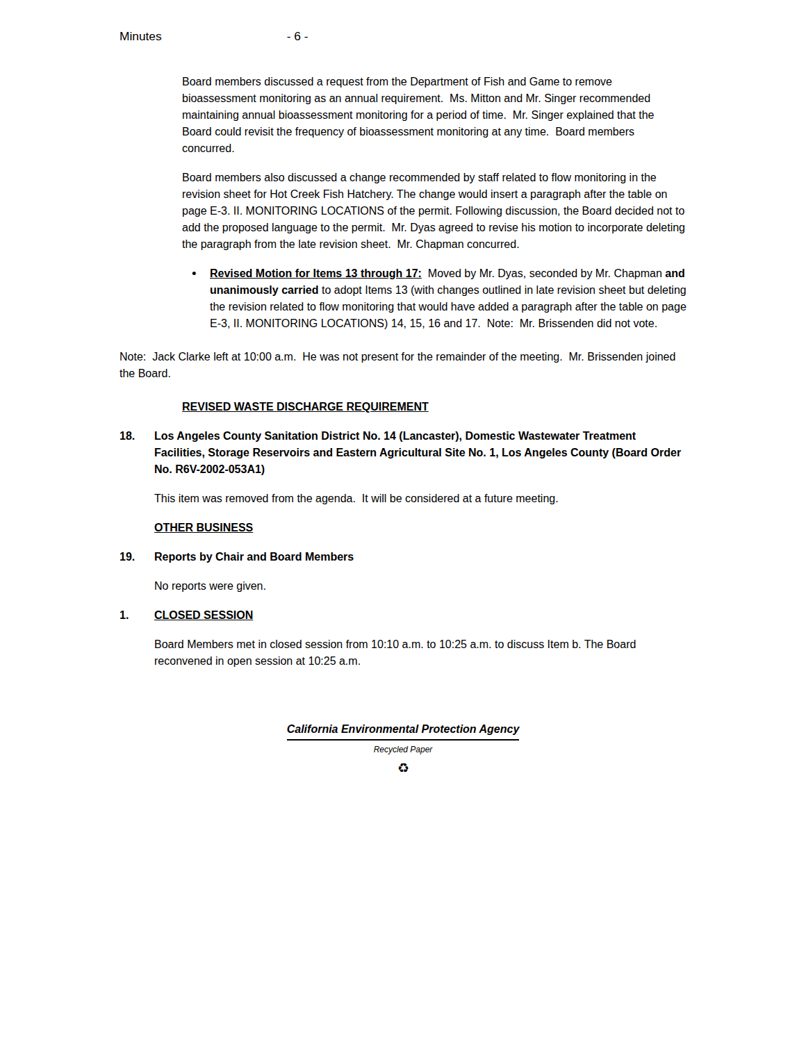Minutes - 6 -
Board members discussed a request from the Department of Fish and Game to remove bioassessment monitoring as an annual requirement. Ms. Mitton and Mr. Singer recommended maintaining annual bioassessment monitoring for a period of time. Mr. Singer explained that the Board could revisit the frequency of bioassessment monitoring at any time. Board members concurred.
Board members also discussed a change recommended by staff related to flow monitoring in the revision sheet for Hot Creek Fish Hatchery. The change would insert a paragraph after the table on page E-3. II. MONITORING LOCATIONS of the permit. Following discussion, the Board decided not to add the proposed language to the permit. Mr. Dyas agreed to revise his motion to incorporate deleting the paragraph from the late revision sheet. Mr. Chapman concurred.
Revised Motion for Items 13 through 17: Moved by Mr. Dyas, seconded by Mr. Chapman and unanimously carried to adopt Items 13 (with changes outlined in late revision sheet but deleting the revision related to flow monitoring that would have added a paragraph after the table on page E-3, II. MONITORING LOCATIONS) 14, 15, 16 and 17. Note: Mr. Brissenden did not vote.
Note: Jack Clarke left at 10:00 a.m. He was not present for the remainder of the meeting. Mr. Brissenden joined the Board.
Revised Waste Discharge Requirement
18.
Los Angeles County Sanitation District No. 14 (Lancaster), Domestic Wastewater Treatment Facilities, Storage Reservoirs and Eastern Agricultural Site No. 1, Los Angeles County (Board Order No. R6V-2002-053A1)
This item was removed from the agenda. It will be considered at a future meeting.
Other Business
19.
Reports by Chair and Board Members
No reports were given.
1.
Closed Session
Board Members met in closed session from 10:10 a.m. to 10:25 a.m. to discuss Item b. The Board reconvened in open session at 10:25 a.m.
California Environmental Protection Agency
Recycled Paper
♻